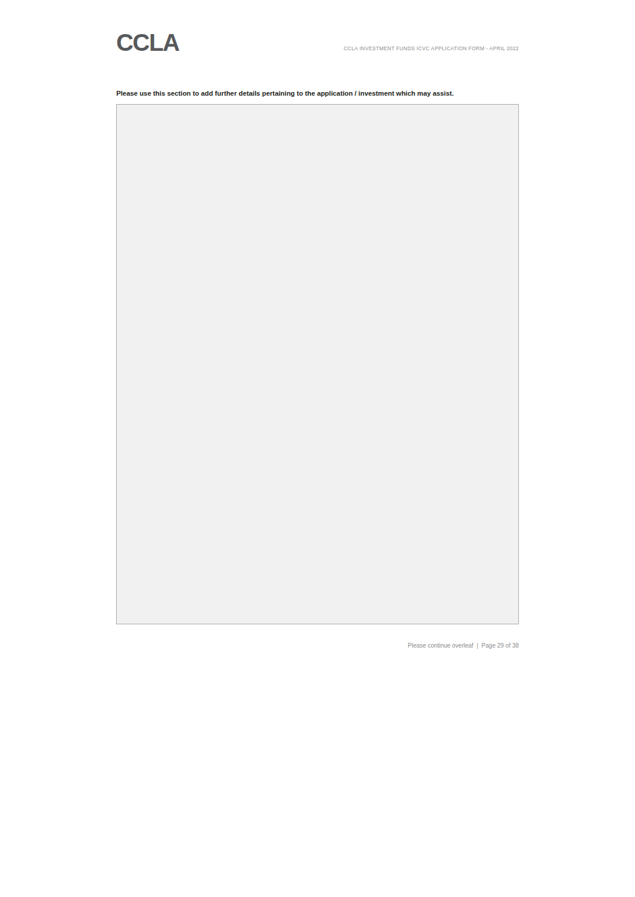CCLA
CCLA INVESTMENT FUNDS ICVC APPLICATION FORM - APRIL 2022
Please use this section to add further details pertaining to the application / investment which may assist.
Please continue overleaf | Page 29 of 38